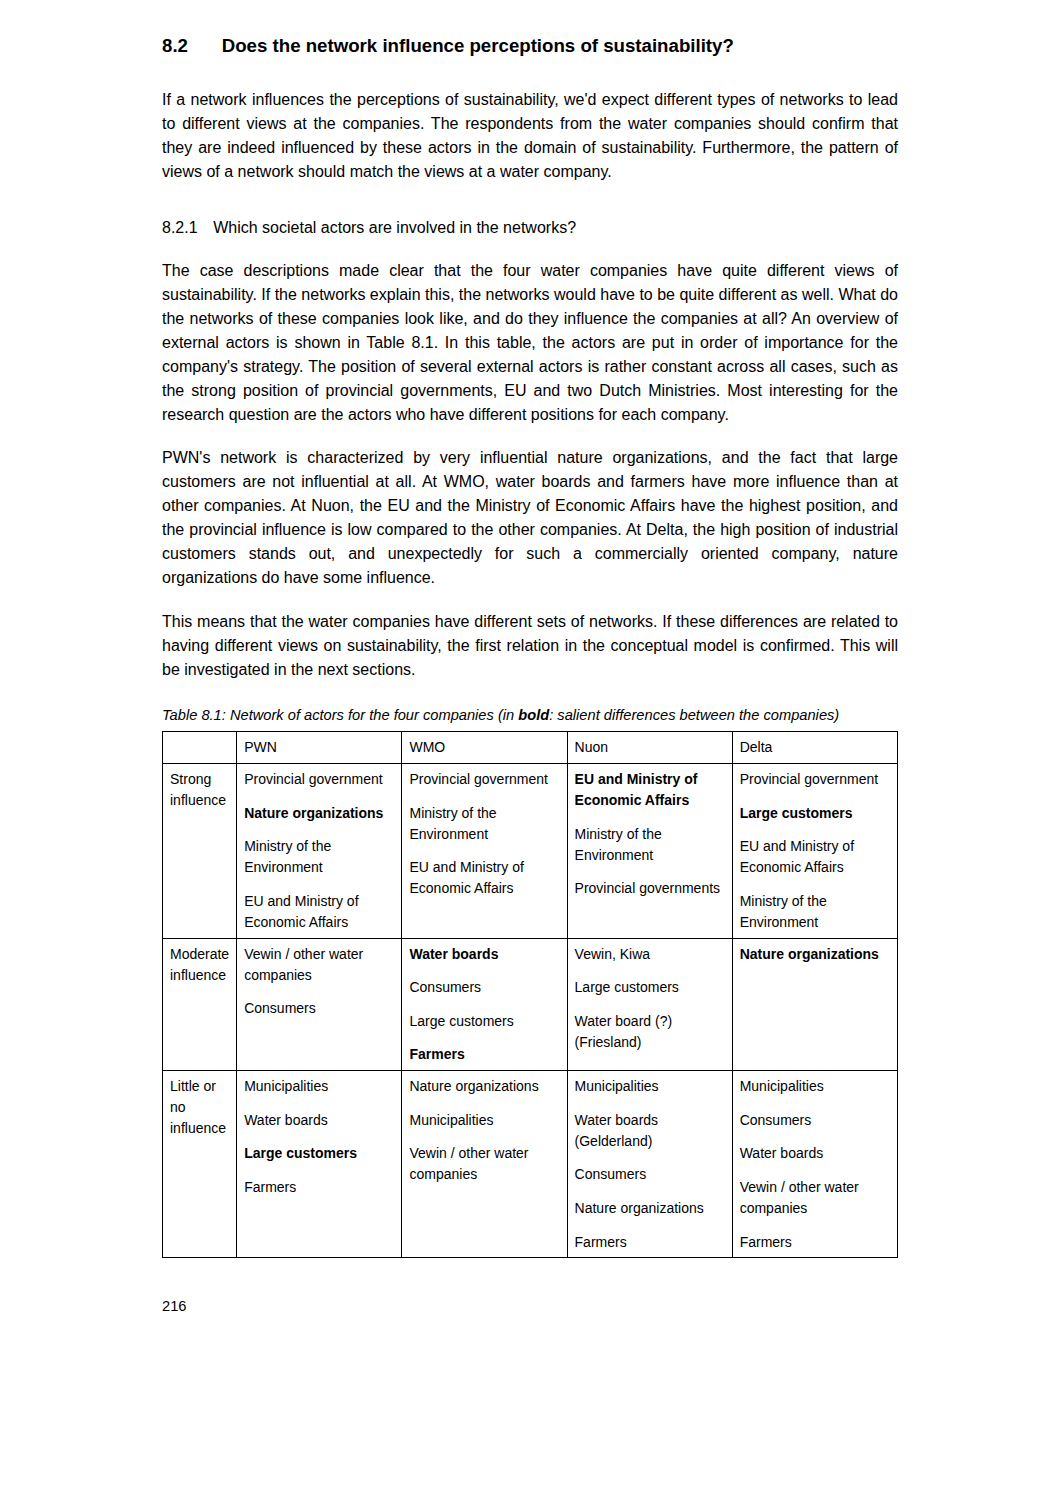8.2 Does the network influence perceptions of sustainability?
If a network influences the perceptions of sustainability, we'd expect different types of networks to lead to different views at the companies. The respondents from the water companies should confirm that they are indeed influenced by these actors in the domain of sustainability. Furthermore, the pattern of views of a network should match the views at a water company.
8.2.1 Which societal actors are involved in the networks?
The case descriptions made clear that the four water companies have quite different views of sustainability. If the networks explain this, the networks would have to be quite different as well. What do the networks of these companies look like, and do they influence the companies at all? An overview of external actors is shown in Table 8.1. In this table, the actors are put in order of importance for the company's strategy. The position of several external actors is rather constant across all cases, such as the strong position of provincial governments, EU and two Dutch Ministries. Most interesting for the research question are the actors who have different positions for each company.
PWN's network is characterized by very influential nature organizations, and the fact that large customers are not influential at all. At WMO, water boards and farmers have more influence than at other companies. At Nuon, the EU and the Ministry of Economic Affairs have the highest position, and the provincial influence is low compared to the other companies. At Delta, the high position of industrial customers stands out, and unexpectedly for such a commercially oriented company, nature organizations do have some influence.
This means that the water companies have different sets of networks. If these differences are related to having different views on sustainability, the first relation in the conceptual model is confirmed. This will be investigated in the next sections.
Table 8.1: Network of actors for the four companies (in bold: salient differences between the companies)
| | PWN | WMO | Nuon | Delta |
| --- | --- | --- | --- | --- |
| Strong influence | Provincial government Nature organizations Ministry of the Environment EU and Ministry of Economic Affairs | Provincial government Ministry of the Environment EU and Ministry of Economic Affairs | EU and Ministry of Economic Affairs Ministry of the Environment Provincial governments | Provincial government Large customers EU and Ministry of Economic Affairs Ministry of the Environment |
| Moderate influence | Vewin / other water companies Consumers | Water boards Consumers Large customers Farmers | Vewin, Kiwa Large customers Water board (?) (Friesland) | Nature organizations |
| Little or no influence | Municipalities Water boards Large customers Farmers | Nature organizations Municipalities Vewin / other water companies | Municipalities Water boards (Gelderland) Consumers Nature organizations Farmers | Municipalities Consumers Water boards Vewin / other water companies Farmers |
216